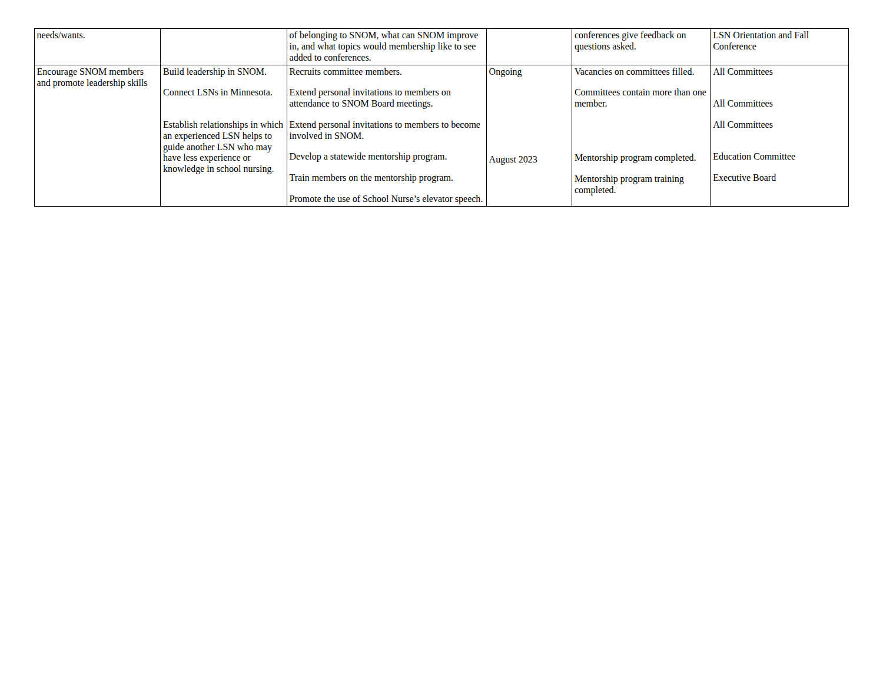| needs/wants. | | of belonging to SNOM, what can SNOM improve in, and what topics would membership like to see added to conferences. | | conferences give feedback on questions asked. | LSN Orientation and Fall Conference |
| Encourage SNOM members and promote leadership skills | Build leadership in SNOM. Connect LSNs in Minnesota. Establish relationships in which an experienced LSN helps to guide another LSN who may have less experience or knowledge in school nursing. | Recruits committee members. Extend personal invitations to members on attendance to SNOM Board meetings. Extend personal invitations to members to become involved in SNOM. Develop a statewide mentorship program. Train members on the mentorship program. Promote the use of School Nurse’s elevator speech. | Ongoing August 2023 | Vacancies on committees filled. Committees contain more than one member. Mentorship program completed. Mentorship program training completed. | All Committees All Committees All Committees Education Committee Executive Board |